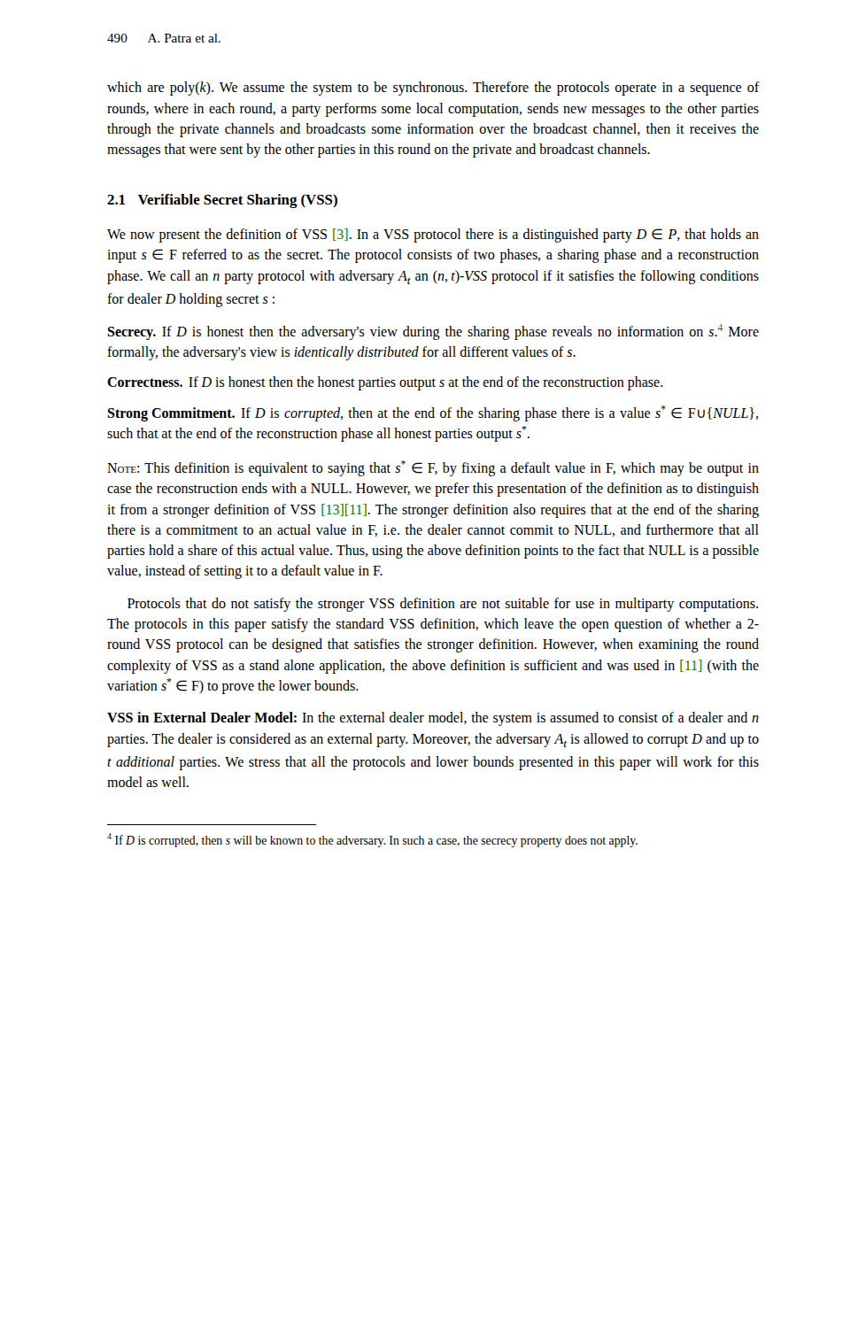490 A. Patra et al.
which are poly(k). We assume the system to be synchronous. Therefore the protocols operate in a sequence of rounds, where in each round, a party performs some local computation, sends new messages to the other parties through the private channels and broadcasts some information over the broadcast channel, then it receives the messages that were sent by the other parties in this round on the private and broadcast channels.
2.1 Verifiable Secret Sharing (VSS)
We now present the definition of VSS [3]. In a VSS protocol there is a distinguished party D ∈ P, that holds an input s ∈ F referred to as the secret. The protocol consists of two phases, a sharing phase and a reconstruction phase. We call an n party protocol with adversary At an (n, t)-VSS protocol if it satisfies the following conditions for dealer D holding secret s :
Secrecy.
If D is honest then the adversary's view during the sharing phase reveals no information on s.4 More formally, the adversary's view is identically distributed for all different values of s.
Correctness.
If D is honest then the honest parties output s at the end of the reconstruction phase.
Strong Commitment.
If D is corrupted, then at the end of the sharing phase there is a value s* ∈ F∪{NULL}, such that at the end of the reconstruction phase all honest parties output s*.
Note: This definition is equivalent to saying that s* ∈ F, by fixing a default value in F, which may be output in case the reconstruction ends with a NULL. However, we prefer this presentation of the definition as to distinguish it from a stronger definition of VSS [13][11]. The stronger definition also requires that at the end of the sharing there is a commitment to an actual value in F, i.e. the dealer cannot commit to NULL, and furthermore that all parties hold a share of this actual value. Thus, using the above definition points to the fact that NULL is a possible value, instead of setting it to a default value in F.
Protocols that do not satisfy the stronger VSS definition are not suitable for use in multiparty computations. The protocols in this paper satisfy the standard VSS definition, which leave the open question of whether a 2-round VSS protocol can be designed that satisfies the stronger definition. However, when examining the round complexity of VSS as a stand alone application, the above definition is sufficient and was used in [11] (with the variation s* ∈ F) to prove the lower bounds.
VSS in External Dealer Model: In the external dealer model, the system is assumed to consist of a dealer and n parties. The dealer is considered as an external party. Moreover, the adversary At is allowed to corrupt D and up to t additional parties. We stress that all the protocols and lower bounds presented in this paper will work for this model as well.
4If D is corrupted, then s will be known to the adversary. In such a case, the secrecy property does not apply.